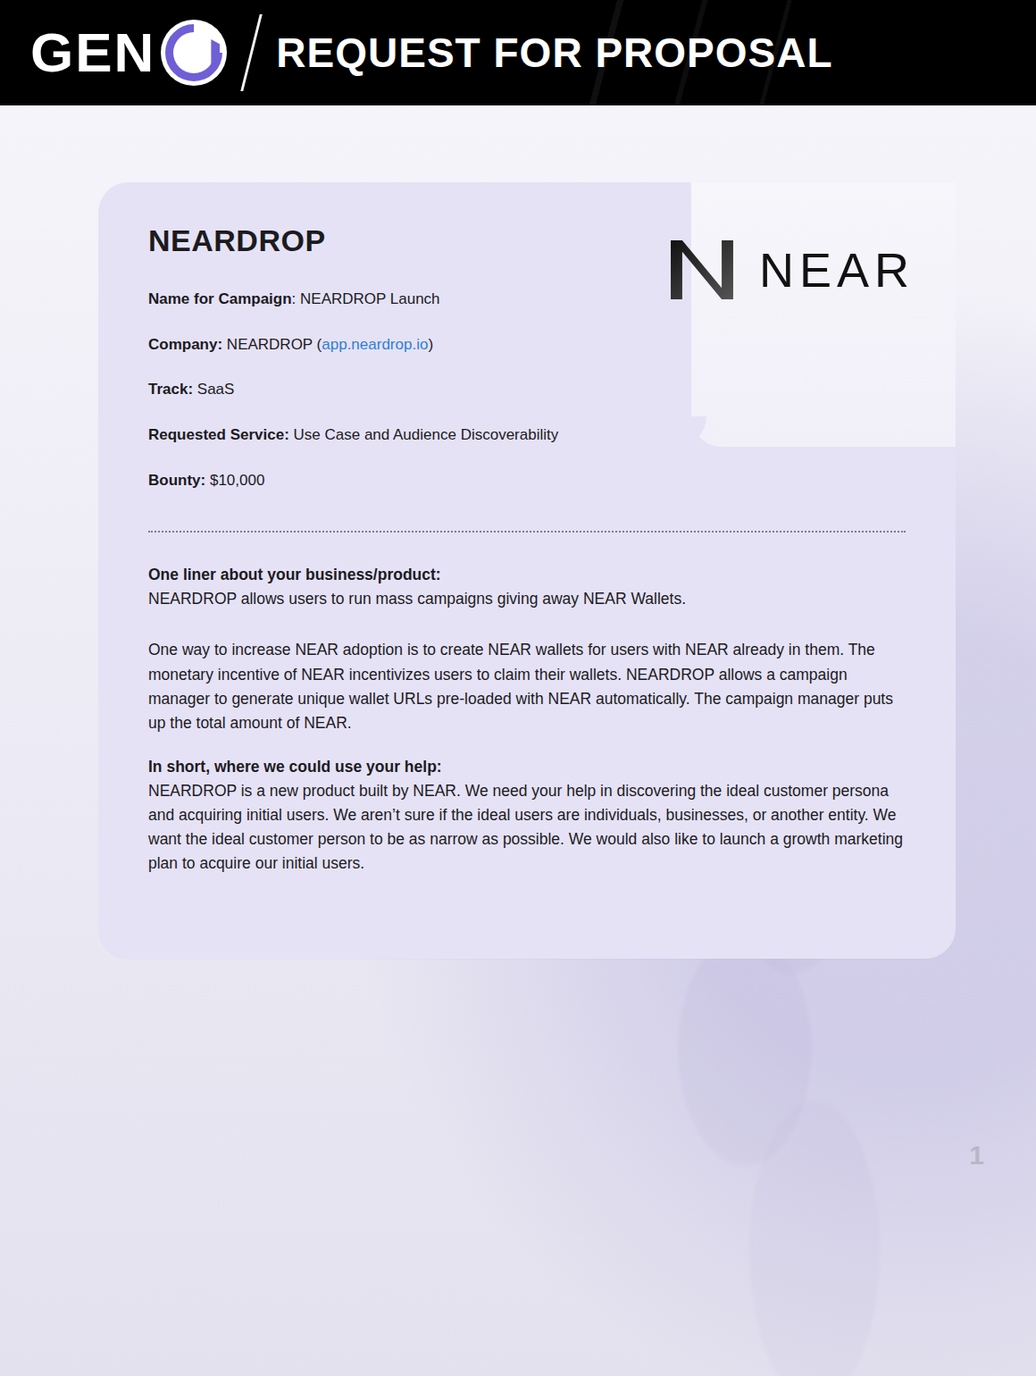GEN
REQUEST FOR PROPOSAL
NEAR
NEARDROP
Name for Campaign: NEARDROP Launch
Company: NEARDROP (app.neardrop.io)
Track: SaaS
Requested Service: Use Case and Audience Discoverability
Bounty: $10,000
One liner about your business/product:
NEARDROP allows users to run mass campaigns giving away NEAR Wallets.
One way to increase NEAR adoption is to create NEAR wallets for users with NEAR already in them. The monetary incentive of NEAR incentivizes users to claim their wallets. NEARDROP allows a campaign manager to generate unique wallet URLs pre-loaded with NEAR automatically. The campaign manager puts up the total amount of NEAR.
In short, where we could use your help:
NEARDROP is a new product built by NEAR. We need your help in discovering the ideal customer persona and acquiring initial users. We aren’t sure if the ideal users are individuals, businesses, or another entity. We want the ideal customer person to be as narrow as possible. We would also like to launch a growth marketing plan to acquire our initial users.
1